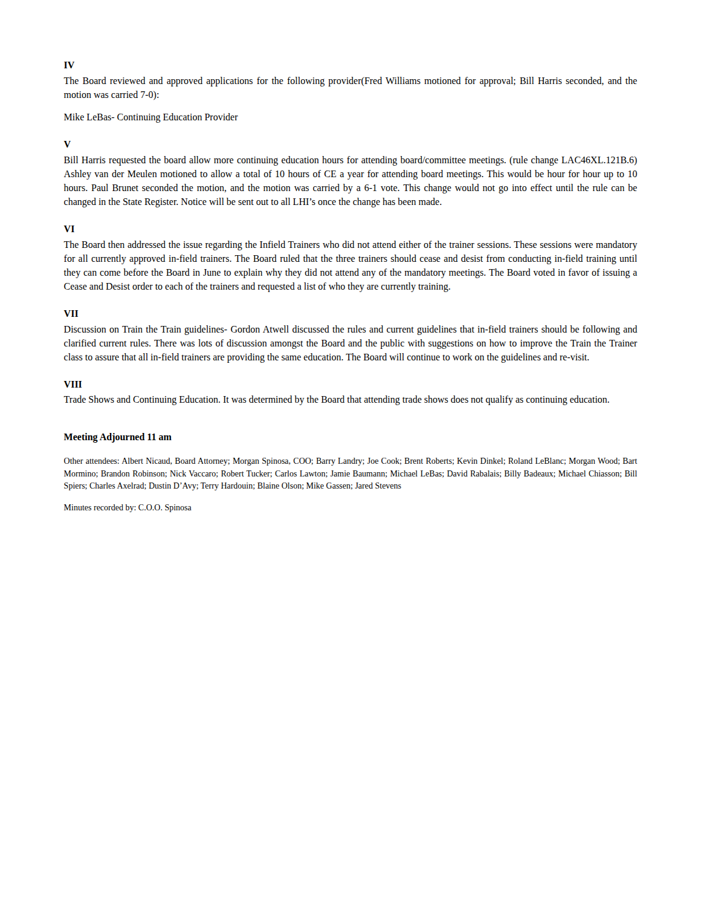IV
The Board reviewed and approved applications for the following provider(Fred Williams motioned for approval; Bill Harris seconded, and the motion was carried 7-0):
Mike LeBas- Continuing Education Provider
V
Bill Harris requested the board allow more continuing education hours for attending board/committee meetings. (rule change LAC46XL.121B.6) Ashley van der Meulen motioned to allow a total of 10 hours of CE a year for attending board meetings. This would be hour for hour up to 10 hours. Paul Brunet seconded the motion, and the motion was carried by a 6-1 vote. This change would not go into effect until the rule can be changed in the State Register. Notice will be sent out to all LHI’s once the change has been made.
VI
The Board then addressed the issue regarding the Infield Trainers who did not attend either of the trainer sessions. These sessions were mandatory for all currently approved in-field trainers. The Board ruled that the three trainers should cease and desist from conducting in-field training until they can come before the Board in June to explain why they did not attend any of the mandatory meetings. The Board voted in favor of issuing a Cease and Desist order to each of the trainers and requested a list of who they are currently training.
VII
Discussion on Train the Train guidelines- Gordon Atwell discussed the rules and current guidelines that in-field trainers should be following and clarified current rules. There was lots of discussion amongst the Board and the public with suggestions on how to improve the Train the Trainer class to assure that all in-field trainers are providing the same education. The Board will continue to work on the guidelines and re-visit.
VIII
Trade Shows and Continuing Education. It was determined by the Board that attending trade shows does not qualify as continuing education.
Meeting Adjourned 11 am
Other attendees: Albert Nicaud, Board Attorney; Morgan Spinosa, COO; Barry Landry; Joe Cook; Brent Roberts; Kevin Dinkel; Roland LeBlanc; Morgan Wood; Bart Mormino; Brandon Robinson; Nick Vaccaro; Robert Tucker; Carlos Lawton; Jamie Baumann; Michael LeBas; David Rabalais; Billy Badeaux; Michael Chiasson; Bill Spiers; Charles Axelrad; Dustin D’Avy; Terry Hardouin; Blaine Olson; Mike Gassen; Jared Stevens
Minutes recorded by: C.O.O. Spinosa